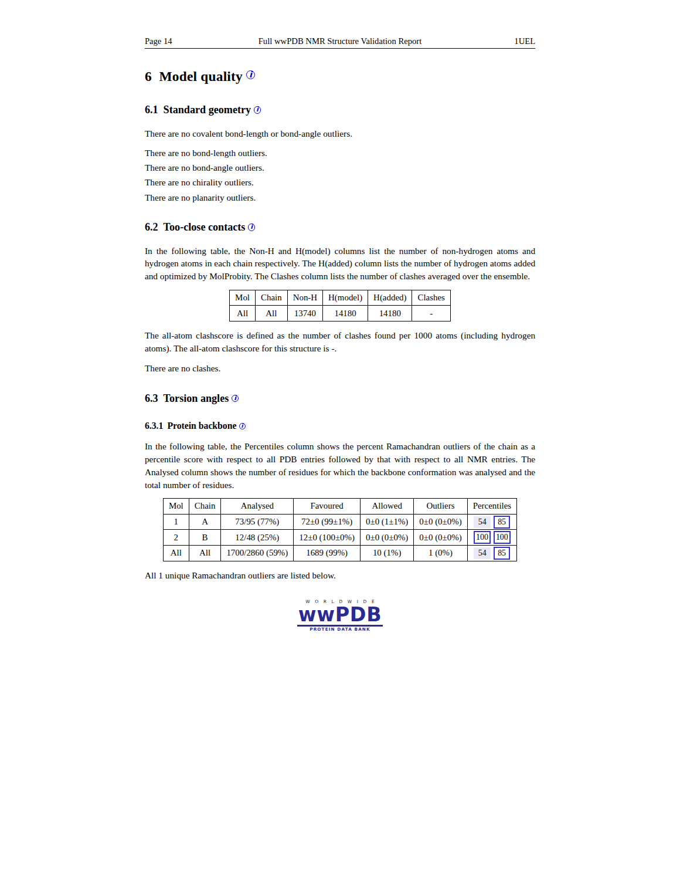Page 14
Full wwPDB NMR Structure Validation Report
1UEL
6 Model qualityi
6.1 Standard geometryi
There are no covalent bond-length or bond-angle outliers.
There are no bond-length outliers.
There are no bond-angle outliers.
There are no chirality outliers.
There are no planarity outliers.
6.2 Too-close contactsi
In the following table, the Non-H and H(model) columns list the number of non-hydrogen atoms and hydrogen atoms in each chain respectively. The H(added) column lists the number of hydrogen atoms added and optimized by MolProbity. The Clashes column lists the number of clashes averaged over the ensemble.
| Mol | Chain | Non-H | H(model) | H(added) | Clashes |
| --- | --- | --- | --- | --- | --- |
| All | All | 13740 | 14180 | 14180 | - |
The all-atom clashscore is defined as the number of clashes found per 1000 atoms (including hydrogen atoms). The all-atom clashscore for this structure is -.
There are no clashes.
6.3 Torsion anglesi
6.3.1 Protein backbonei
In the following table, the Percentiles column shows the percent Ramachandran outliers of the chain as a percentile score with respect to all PDB entries followed by that with respect to all NMR entries. The Analysed column shows the number of residues for which the backbone conformation was analysed and the total number of residues.
| Mol | Chain | Analysed | Favoured | Allowed | Outliers | Percentiles |
| --- | --- | --- | --- | --- | --- | --- |
| 1 | A | 73/95 (77%) | 72±0 (99±1%) | 0±0 (1±1%) | 0±0 (0±0%) | 54 85 |
| 2 | B | 12/48 (25%) | 12±0 (100±0%) | 0±0 (0±0%) | 0±0 (0±0%) | 100 100 |
| All | All | 1700/2860 (59%) | 1689 (99%) | 10 (1%) | 1 (0%) | 54 85 |
All 1 unique Ramachandran outliers are listed below.
W O R L D W I D E
ww PDB
PROTEIN DATA BANK